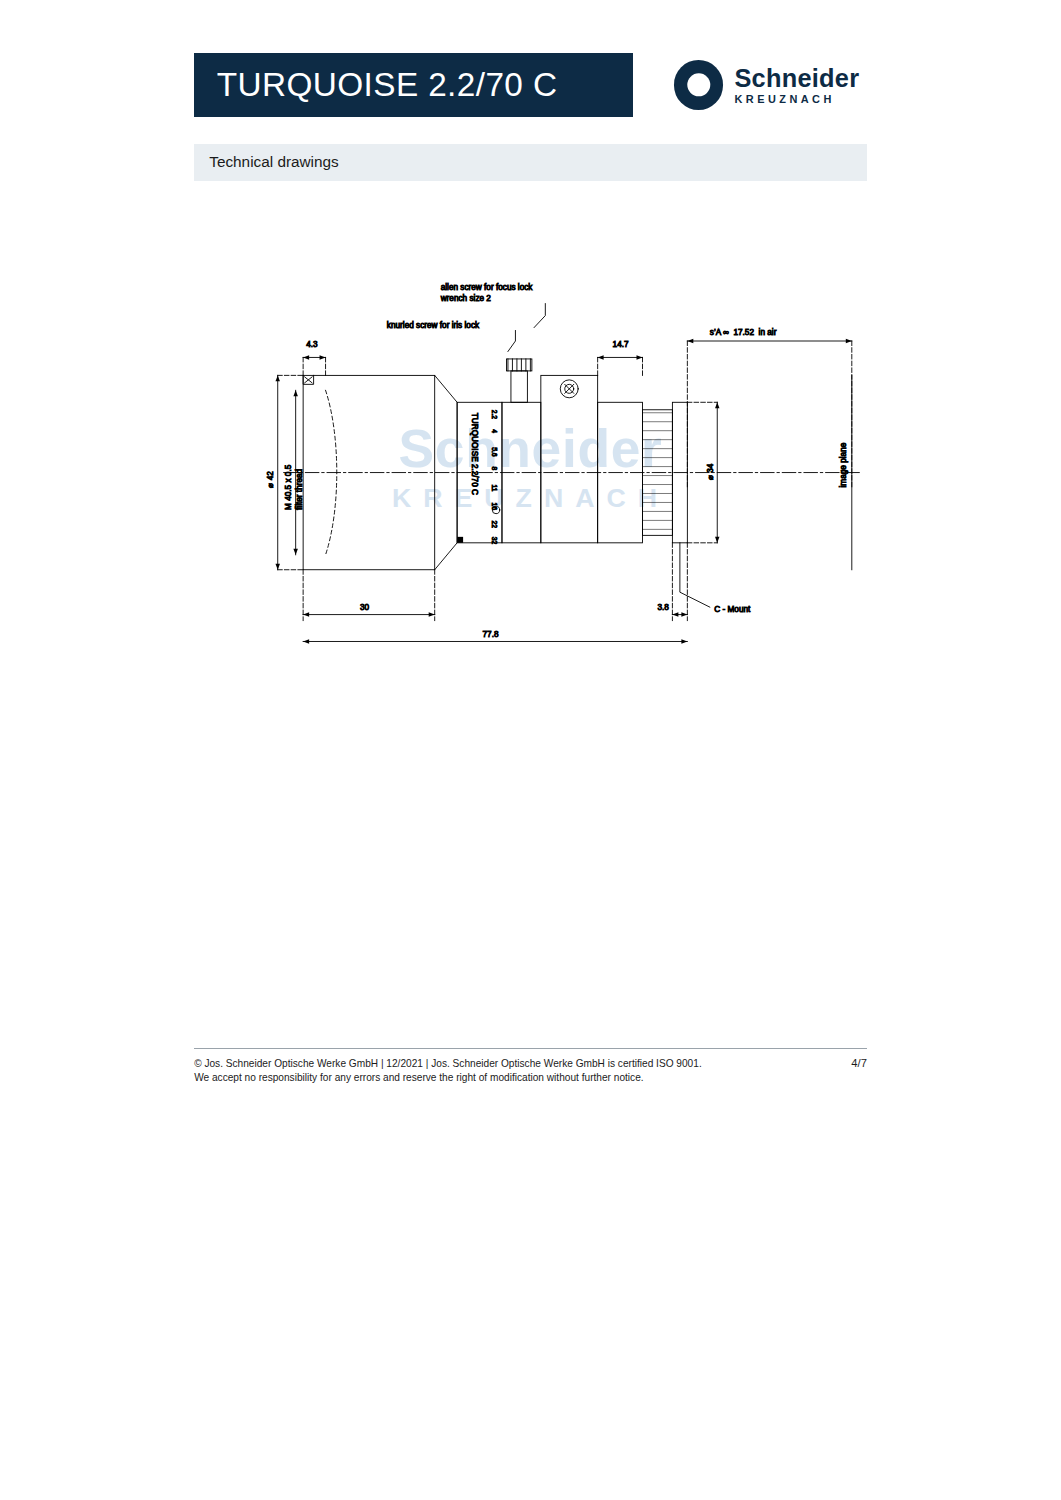TURQUOISE 2.2/70 C
Schneider
KREUZNACH
Technical drawings
Schneider
KREUZNACH
allen screw for focus lock wrench size 2 knurled screw for iris lock s’A ∞ 17.52 in air 14.7 4.3 TURQUOISE 2.2/70 C 2.2 4 5.6 8 11 16 22 32 image plane ⌀ 42 M 40.5 x 0.5 filter thread ⌀ 34 30 3.8 77.8 C - Mount
© Jos. Schneider Optische Werke GmbH | 12/2021 | Jos. Schneider Optische Werke GmbH is certified ISO 9001.
We accept no responsibility for any errors and reserve the right of modification without further notice.
4/7